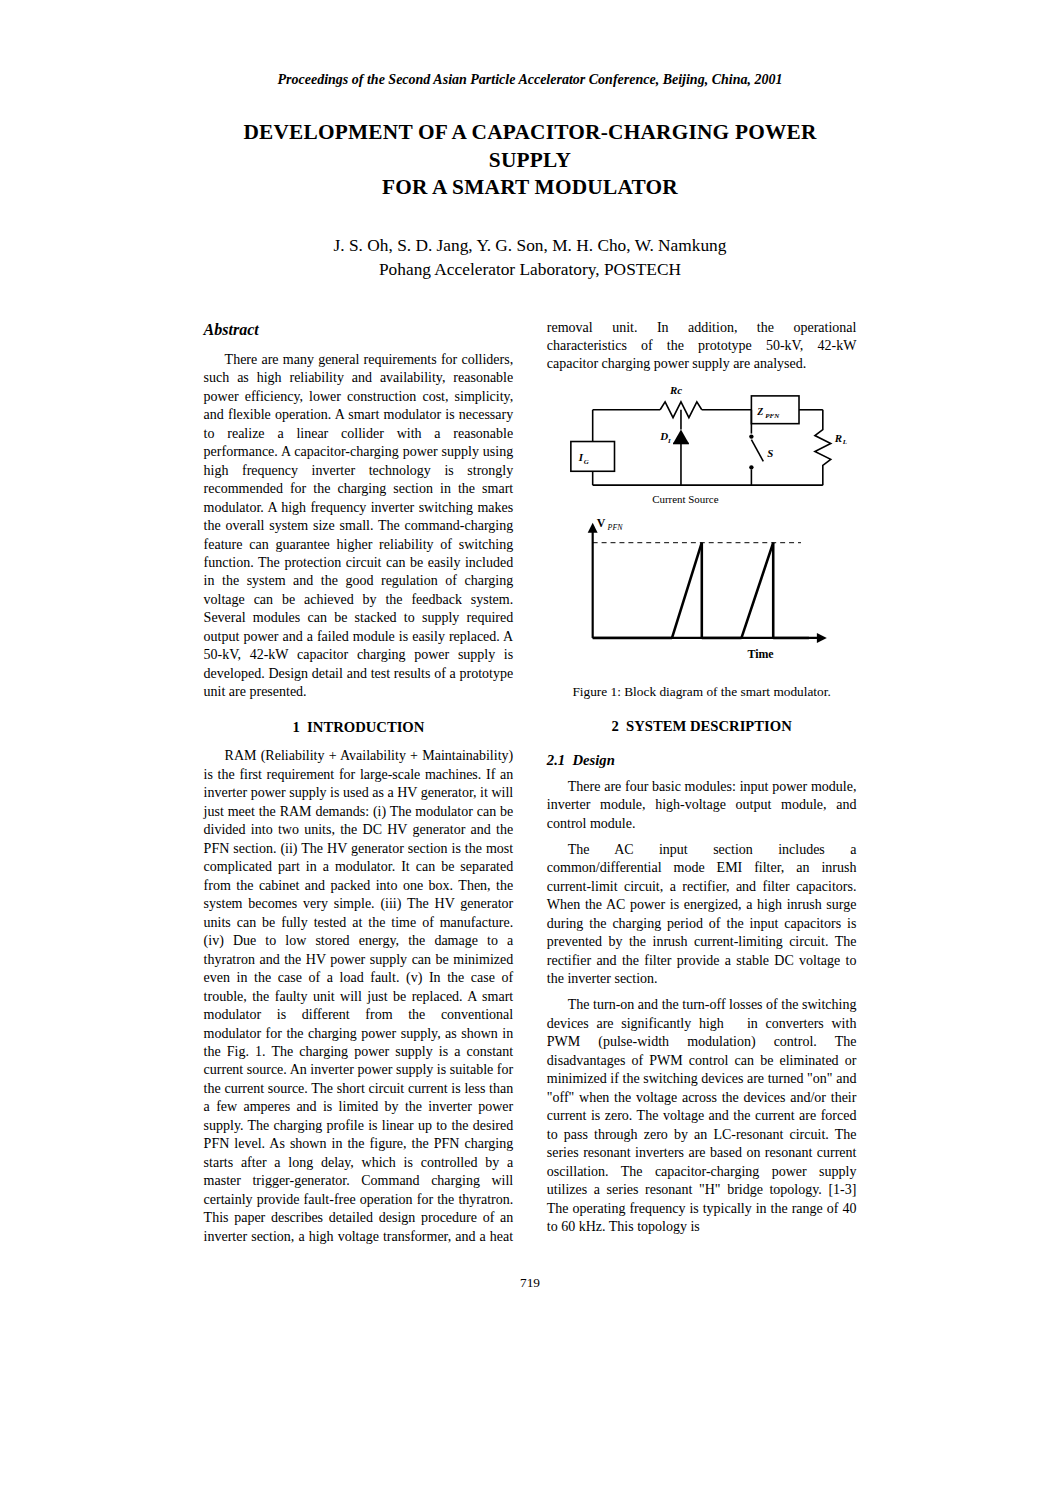Proceedings of the Second Asian Particle Accelerator Conference, Beijing, China, 2001
DEVELOPMENT OF A CAPACITOR-CHARGING POWER SUPPLY
FOR A SMART MODULATOR
J. S. Oh, S. D. Jang, Y. G. Son, M. H. Cho, W. Namkung
Pohang Accelerator Laboratory, POSTECH
Abstract
There are many general requirements for colliders, such as high reliability and availability, reasonable power efficiency, lower construction cost, simplicity, and flexible operation. A smart modulator is necessary to realize a linear collider with a reasonable performance. A capacitor-charging power supply using high frequency inverter technology is strongly recommended for the charging section in the smart modulator. A high frequency inverter switching makes the overall system size small. The command-charging feature can guarantee higher reliability of switching function. The protection circuit can be easily included in the system and the good regulation of charging voltage can be achieved by the feedback system. Several modules can be stacked to supply required output power and a failed module is easily replaced. A 50-kV, 42-kW capacitor charging power supply is developed. Design detail and test results of a prototype unit are presented.
1 INTRODUCTION
RAM (Reliability + Availability + Maintainability) is the first requirement for large-scale machines. If an inverter power supply is used as a HV generator, it will just meet the RAM demands: (i) The modulator can be divided into two units, the DC HV generator and the PFN section. (ii) The HV generator section is the most complicated part in a modulator. It can be separated from the cabinet and packed into one box. Then, the system becomes very simple. (iii) The HV generator units can be fully tested at the time of manufacture. (iv) Due to low stored energy, the damage to a thyratron and the HV power supply can be minimized even in the case of a load fault. (v) In the case of trouble, the faulty unit will just be replaced. A smart modulator is different from the conventional modulator for the charging power supply, as shown in the Fig. 1. The charging power supply is a constant current source. An inverter power supply is suitable for the current source. The short circuit current is less than a few amperes and is limited by the inverter power supply. The charging profile is linear up to the desired PFN level. As shown in the figure, the PFN charging starts after a long delay, which is controlled by a master trigger-generator. Command charging will certainly provide fault-free operation for the thyratron. This paper describes detailed design procedure of an inverter section, a high voltage transformer, and a heat removal unit. In addition, the operational characteristics of the prototype 50-kV, 42-kW capacitor charging power supply are analysed.
Rc Z PFN R L I G D I S Current Source V PFN Time
Figure 1: Block diagram of the smart modulator.
2 SYSTEM DESCRIPTION
2.1 Design
There are four basic modules: input power module, inverter module, high-voltage output module, and control module.
The AC input section includes a common/differential mode EMI filter, an inrush current-limit circuit, a rectifier, and filter capacitors. When the AC power is energized, a high inrush surge during the charging period of the input capacitors is prevented by the inrush current-limiting circuit. The rectifier and the filter provide a stable DC voltage to the inverter section.
The turn-on and the turn-off losses of the switching devices are significantly high in converters with PWM (pulse-width modulation) control. The disadvantages of PWM control can be eliminated or minimized if the switching devices are turned "on" and "off" when the voltage across the devices and/or their current is zero. The voltage and the current are forced to pass through zero by an LC-resonant circuit. The series resonant inverters are based on resonant current oscillation. The capacitor-charging power supply utilizes a series resonant "H" bridge topology. [1-3] The operating frequency is typically in the range of 40 to 60 kHz. This topology is
719